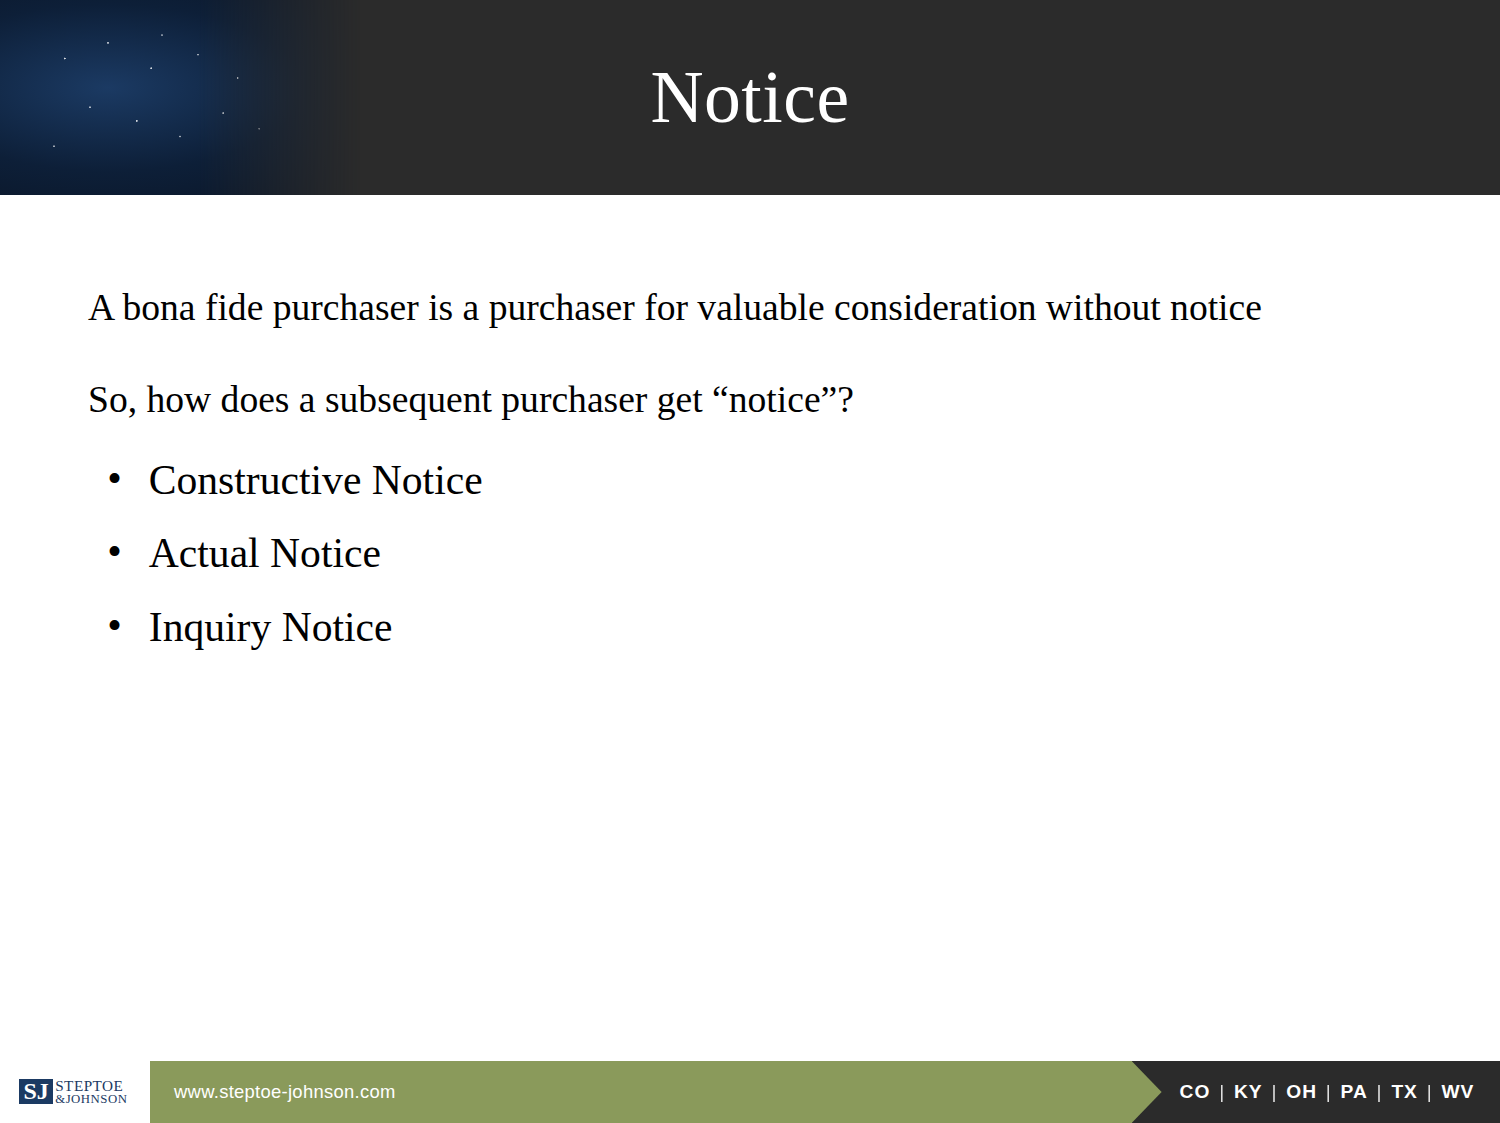Notice
A bona fide purchaser is a purchaser for valuable consideration without notice
So, how does a subsequent purchaser get “notice”?
Constructive Notice
Actual Notice
Inquiry Notice
SJ Steptoe&Johnson
www.steptoe-johnson.com
CO| KY| OH| PA| TX| WV